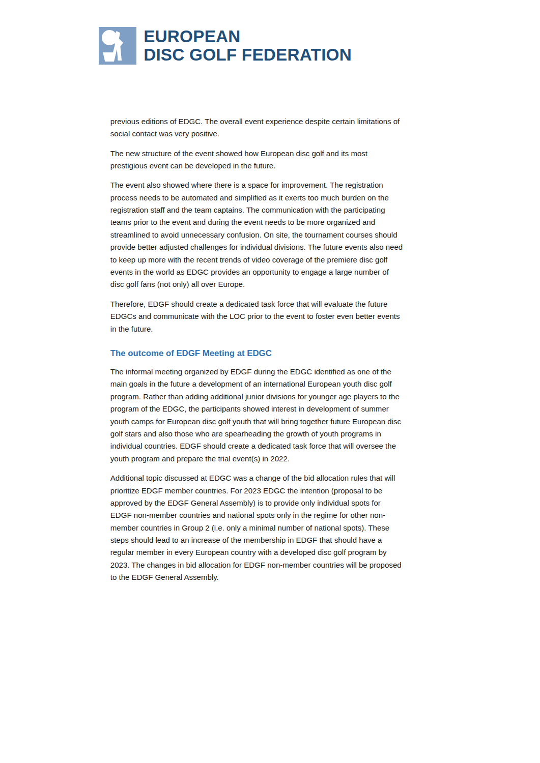EUROPEAN
DISC GOLF FEDERATION
previous editions of EDGC. The overall event experience despite certain limitations of social contact was very positive.
The new structure of the event showed how European disc golf and its most prestigious event can be developed in the future.
The event also showed where there is a space for improvement. The registration process needs to be automated and simplified as it exerts too much burden on the registration staff and the team captains. The communication with the participating teams prior to the event and during the event needs to be more organized and streamlined to avoid unnecessary confusion. On site, the tournament courses should provide better adjusted challenges for individual divisions. The future events also need to keep up more with the recent trends of video coverage of the premiere disc golf events in the world as EDGC provides an opportunity to engage a large number of disc golf fans (not only) all over Europe.
Therefore, EDGF should create a dedicated task force that will evaluate the future EDGCs and communicate with the LOC prior to the event to foster even better events in the future.
The outcome of EDGF Meeting at EDGC
The informal meeting organized by EDGF during the EDGC identified as one of the main goals in the future a development of an international European youth disc golf program. Rather than adding additional junior divisions for younger age players to the program of the EDGC, the participants showed interest in development of summer youth camps for European disc golf youth that will bring together future European disc golf stars and also those who are spearheading the growth of youth programs in individual countries. EDGF should create a dedicated task force that will oversee the youth program and prepare the trial event(s) in 2022.
Additional topic discussed at EDGC was a change of the bid allocation rules that will prioritize EDGF member countries. For 2023 EDGC the intention (proposal to be approved by the EDGF General Assembly) is to provide only individual spots for EDGF non-member countries and national spots only in the regime for other non-member countries in Group 2 (i.e. only a minimal number of national spots). These steps should lead to an increase of the membership in EDGF that should have a regular member in every European country with a developed disc golf program by 2023. The changes in bid allocation for EDGF non-member countries will be proposed to the EDGF General Assembly.